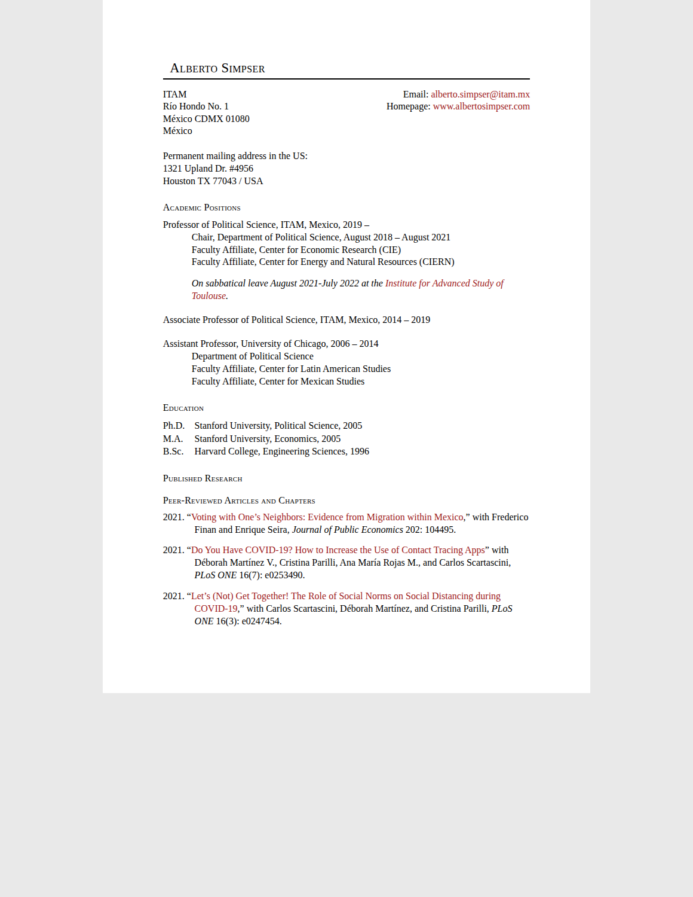Alberto Simpser
| ITAM | Email: alberto.simpser@itam.mx |
| Río Hondo No. 1 | Homepage: www.albertosimpser.com |
| México CDMX 01080 | |
| México | |
Permanent mailing address in the US:
1321 Upland Dr. #4956
Houston TX 77043 / USA
Academic Positions
Professor of Political Science, ITAM, Mexico, 2019 –
Chair, Department of Political Science, August 2018 – August 2021
Faculty Affiliate, Center for Economic Research (CIE)
Faculty Affiliate, Center for Energy and Natural Resources (CIERN)
On sabbatical leave August 2021-July 2022 at the Institute for Advanced Study of Toulouse.
Associate Professor of Political Science, ITAM, Mexico, 2014 – 2019
Assistant Professor, University of Chicago, 2006 – 2014
Department of Political Science
Faculty Affiliate, Center for Latin American Studies
Faculty Affiliate, Center for Mexican Studies
Education
Ph.D. Stanford University, Political Science, 2005 M.A. Stanford University, Economics, 2005 B.Sc. Harvard College, Engineering Sciences, 1996
Published Research
Peer-Reviewed Articles and Chapters
2021. “Voting with One’s Neighbors: Evidence from Migration within Mexico,” with Frederico Finan and Enrique Seira, Journal of Public Economics 202: 104495.
2021. “Do You Have COVID-19? How to Increase the Use of Contact Tracing Apps” with Déborah Martínez V., Cristina Parilli, Ana María Rojas M., and Carlos Scartascini, PLoS ONE 16(7): e0253490.
2021. “Let’s (Not) Get Together! The Role of Social Norms on Social Distancing during COVID-19,” with Carlos Scartascini, Déborah Martínez, and Cristina Parilli, PLoS ONE 16(3): e0247454.